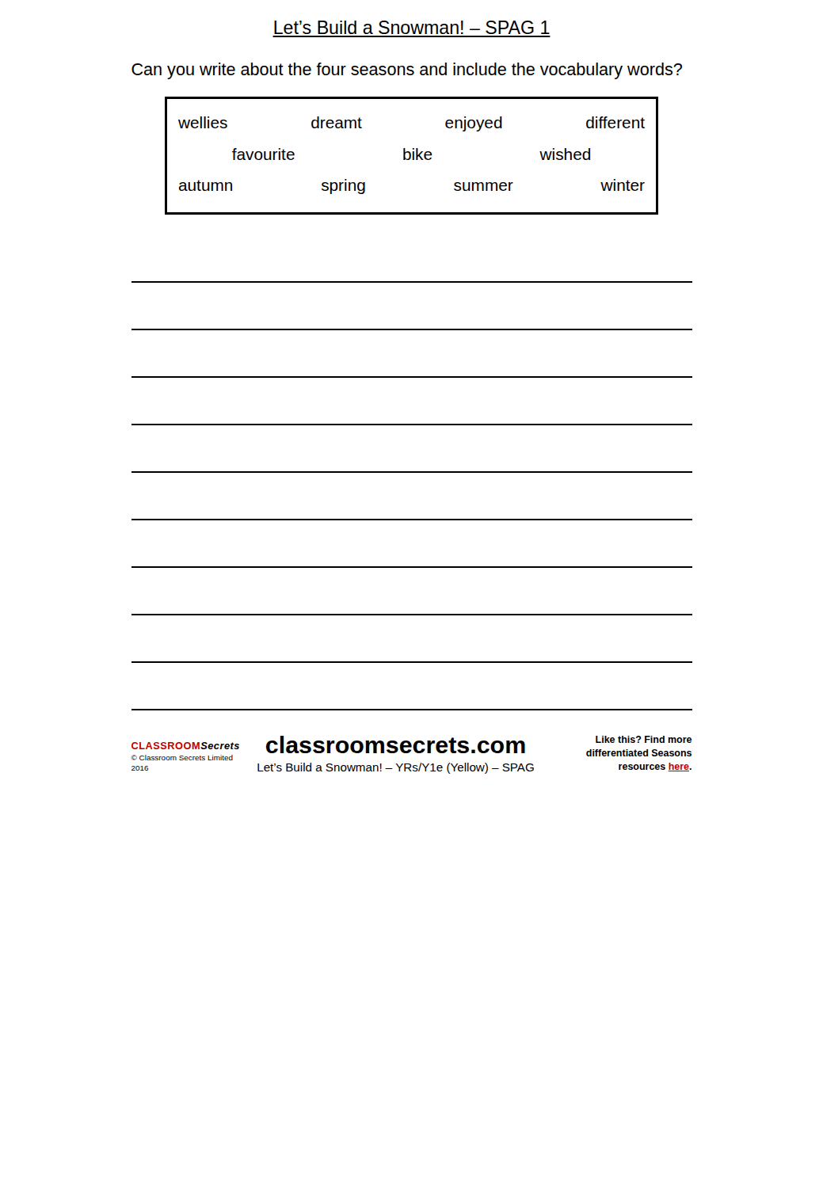Let’s Build a Snowman! – SPAG 1
Can you write about the four seasons and include the vocabulary words?
wellies dreamt enjoyed different
favourite bike wished
autumn spring summer winter
CLASSROOMSecrets
© Classroom Secrets Limited 2016
classroomsecrets.com
Let’s Build a Snowman! – YRs/Y1e (Yellow) – SPAG
Like this? Find more
differentiated Seasons
resources here.